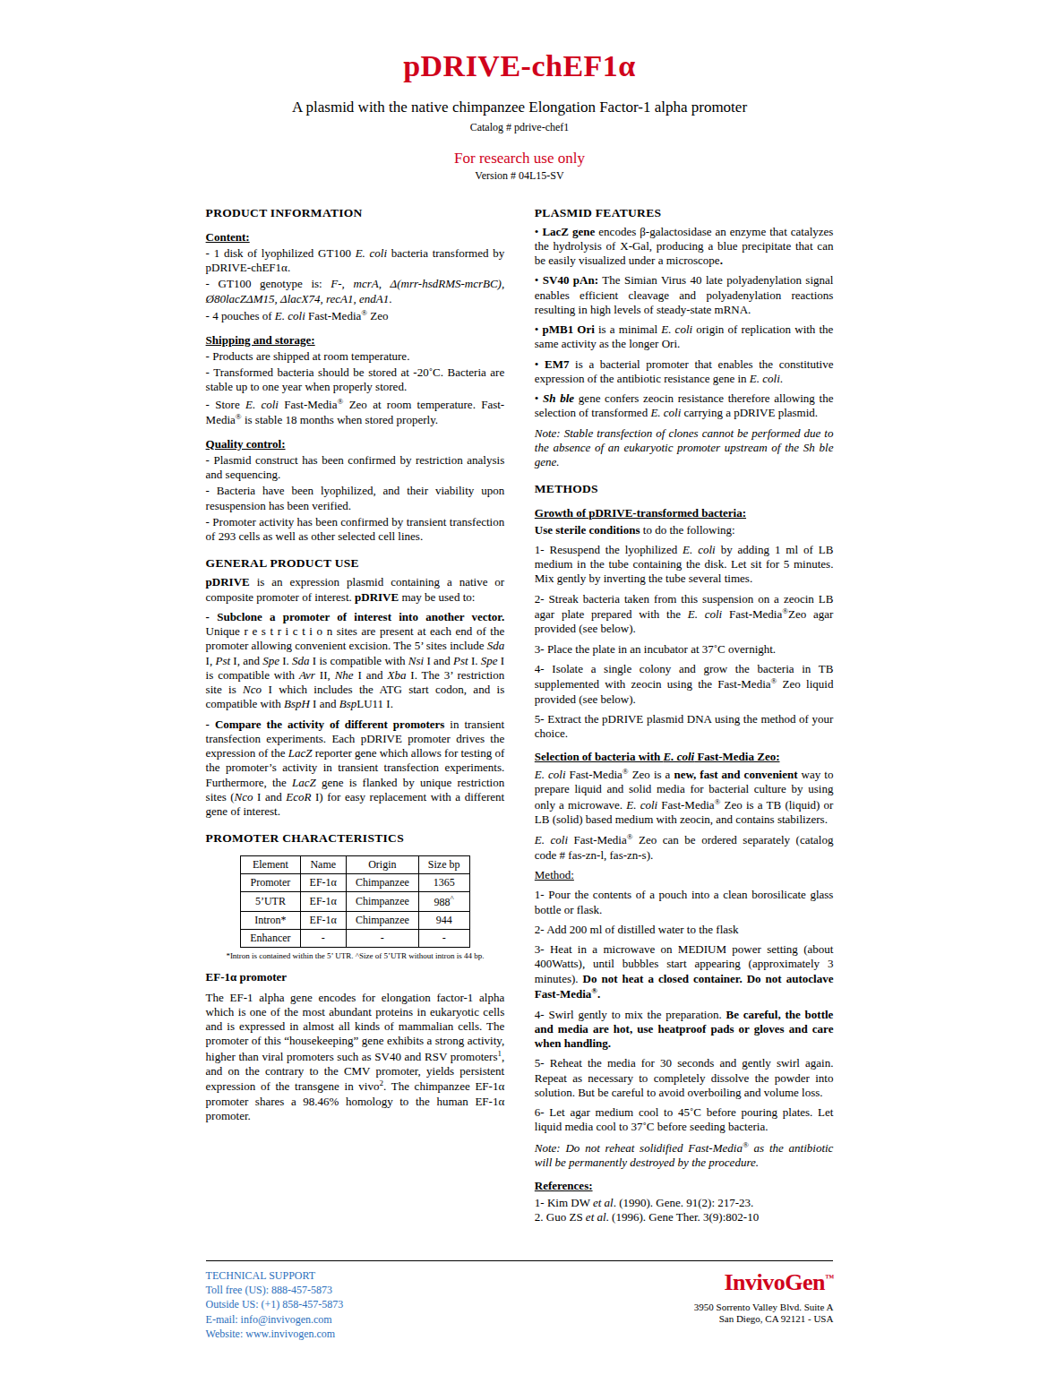pDRIVE-chEF1α
A plasmid with the native chimpanzee Elongation Factor-1 alpha promoter
Catalog # pdrive-chef1
For research use only
Version # 04L15-SV
PRODUCT INFORMATION
Content:
- 1 disk of lyophilized GT100 E. coli bacteria transformed by pDRIVE-chEF1α.
- GT100 genotype is: F-, mcrA, Δ(mrr-hsdRMS-mcrBC), Ø80lacZΔM15, ΔlacX74, recA1, endA1.
- 4 pouches of E. coli Fast-Media® Zeo
Shipping and storage:
- Products are shipped at room temperature.
- Transformed bacteria should be stored at -20˚C. Bacteria are stable up to one year when properly stored.
- Store E. coli Fast-Media® Zeo at room temperature. Fast-Media® is stable 18 months when stored properly.
Quality control:
- Plasmid construct has been confirmed by restriction analysis and sequencing.
- Bacteria have been lyophilized, and their viability upon resuspension has been verified.
- Promoter activity has been confirmed by transient transfection of 293 cells as well as other selected cell lines.
GENERAL PRODUCT USE
pDRIVE is an expression plasmid containing a native or composite promoter of interest. pDRIVE may be used to:
- Subclone a promoter of interest into another vector. Unique r e s t r i c t i o n sites are present at each end of the promoter allowing convenient excision. The 5’ sites include Sda I, Pst I, and Spe I. Sda I is compatible with Nsi I and Pst I. Spe I is compatible with Avr II, Nhe I and Xba I. The 3’ restriction site is Nco I which includes the ATG start codon, and is compatible with BspH I and Bsp LU11 I.
- Compare the activity of different promoters in transient transfection experiments. Each pDRIVE promoter drives the expression of the LacZ reporter gene which allows for testing of the promoter’s activity in transient transfection experiments. Furthermore, the LacZ gene is flanked by unique restriction sites (Nco I and EcoR I) for easy replacement with a different gene of interest.
PROMOTER CHARACTERISTICS
| Element | Name | Origin | Size bp |
| --- | --- | --- | --- |
| Promoter | EF-1α | Chimpanzee | 1365 |
| 5’UTR | EF-1α | Chimpanzee | 988 ^ |
| Intron* | EF-1α | Chimpanzee | 944 |
| Enhancer | - | - | - |
*Intron is contained within the 5’ UTR. ^Size of 5’UTR without intron is 44 bp.
EF-1α promoter
The EF-1 alpha gene encodes for elongation factor-1 alpha which is one of the most abundant proteins in eukaryotic cells and is expressed in almost all kinds of mammalian cells. The promoter of this “housekeeping” gene exhibits a strong activity, higher than viral promoters such as SV40 and RSV promoters1, and on the contrary to the CMV promoter, yields persistent expression of the transgene in vivo2. The chimpanzee EF-1α promoter shares a 98.46% homology to the human EF-1α promoter.
PLASMID FEATURES
• LacZ gene encodes β-galactosidase an enzyme that catalyzes the hydrolysis of X-Gal, producing a blue precipitate that can be easily visualized under a microscope.
• SV40 pAn: The Simian Virus 40 late polyadenylation signal enables efficient cleavage and polyadenylation reactions resulting in high levels of steady-state mRNA.
• pMB1 Ori is a minimal E. coli origin of replication with the same activity as the longer Ori.
• EM7 is a bacterial promoter that enables the constitutive expression of the antibiotic resistance gene in E. coli.
• Sh ble gene confers zeocin resistance therefore allowing the selection of transformed E. coli carrying a pDRIVE plasmid.
Note: Stable transfection of clones cannot be performed due to the absence of an eukaryotic promoter upstream of the Sh ble gene.
METHODS
Growth of pDRIVE-transformed bacteria:
Use sterile conditions to do the following:
1- Resuspend the lyophilized E. coli by adding 1 ml of LB medium in the tube containing the disk. Let sit for 5 minutes. Mix gently by inverting the tube several times.
2- Streak bacteria taken from this suspension on a zeocin LB agar plate prepared with the E. coli Fast-Media®Zeo agar provided (see below).
3- Place the plate in an incubator at 37˚C overnight.
4- Isolate a single colony and grow the bacteria in TB supplemented with zeocin using the Fast-Media® Zeo liquid provided (see below).
5- Extract the pDRIVE plasmid DNA using the method of your choice.
Selection of bacteria with E. coli Fast-Media Zeo:
E. coli Fast-Media® Zeo is a new, fast and convenient way to prepare liquid and solid media for bacterial culture by using only a microwave. E. coli Fast-Media® Zeo is a TB (liquid) or LB (solid) based medium with zeocin, and contains stabilizers.
E. coli Fast-Media® Zeo can be ordered separately (catalog code # fas-zn-l, fas-zn-s).
Method:
1- Pour the contents of a pouch into a clean borosilicate glass bottle or flask.
2- Add 200 ml of distilled water to the flask
3- Heat in a microwave on MEDIUM power setting (about 400Watts), until bubbles start appearing (approximately 3 minutes). Do not heat a closed container. Do not autoclave Fast-Media®.
4- Swirl gently to mix the preparation. Be careful, the bottle and media are hot, use heatproof pads or gloves and care when handling.
5- Reheat the media for 30 seconds and gently swirl again. Repeat as necessary to completely dissolve the powder into solution. But be careful to avoid overboiling and volume loss.
6- Let agar medium cool to 45˚C before pouring plates. Let liquid media cool to 37˚C before seeding bacteria.
Note: Do not reheat solidified Fast-Media® as the antibiotic will be permanently destroyed by the procedure.
References:
1- Kim DW et al. (1990). Gene. 91(2): 217-23.
2. Guo ZS et al. (1996). Gene Ther. 3(9):802-10
TECHNICAL SUPPORT
Toll free (US): 888-457-5873
Outside US: (+1) 858-457-5873
E-mail: info@invivogen.com
Website: www.invivogen.com
InvivoGen™
3950 Sorrento Valley Blvd. Suite A
San Diego, CA 92121 - USA